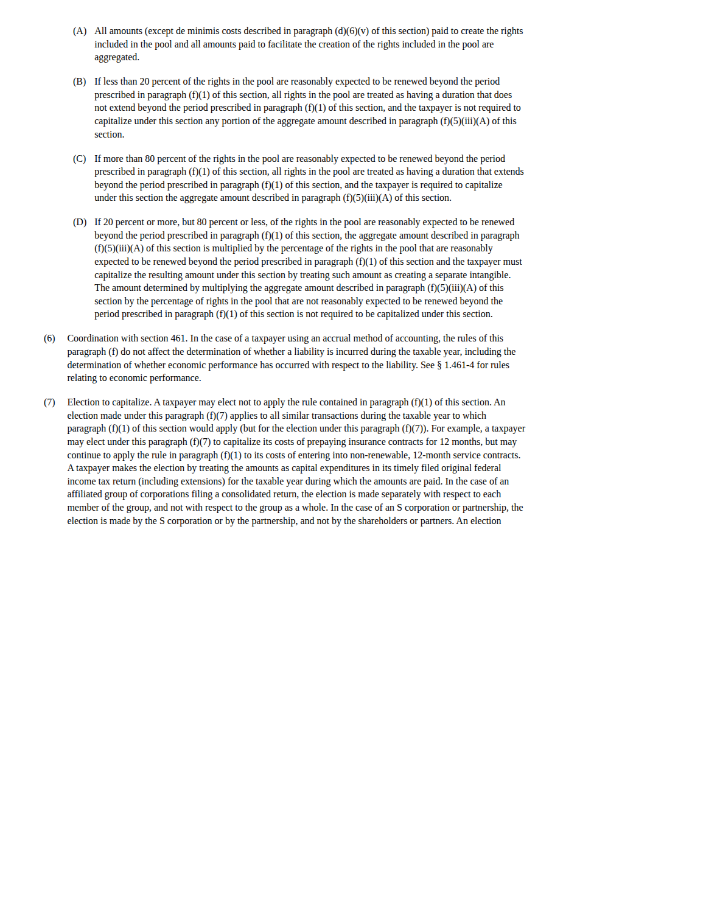(A)
All amounts (except de minimis costs described in paragraph (d)(6)(v) of this section) paid to create the rights included in the pool and all amounts paid to facilitate the creation of the rights included in the pool are aggregated.
(B)
If less than 20 percent of the rights in the pool are reasonably expected to be renewed beyond the period prescribed in paragraph (f)(1) of this section, all rights in the pool are treated as having a duration that does not extend beyond the period prescribed in paragraph (f)(1) of this section, and the taxpayer is not required to capitalize under this section any portion of the aggregate amount described in paragraph (f)(5)(iii)(A) of this section.
(C)
If more than 80 percent of the rights in the pool are reasonably expected to be renewed beyond the period prescribed in paragraph (f)(1) of this section, all rights in the pool are treated as having a duration that extends beyond the period prescribed in paragraph (f)(1) of this section, and the taxpayer is required to capitalize under this section the aggregate amount described in paragraph (f)(5)(iii)(A) of this section.
(D)
If 20 percent or more, but 80 percent or less, of the rights in the pool are reasonably expected to be renewed beyond the period prescribed in paragraph (f)(1) of this section, the aggregate amount described in paragraph (f)(5)(iii)(A) of this section is multiplied by the percentage of the rights in the pool that are reasonably expected to be renewed beyond the period prescribed in paragraph (f)(1) of this section and the taxpayer must capitalize the resulting amount under this section by treating such amount as creating a separate intangible. The amount determined by multiplying the aggregate amount described in paragraph (f)(5)(iii)(A) of this section by the percentage of rights in the pool that are not reasonably expected to be renewed beyond the period prescribed in paragraph (f)(1) of this section is not required to be capitalized under this section.
(6)
Coordination with section 461. In the case of a taxpayer using an accrual method of accounting, the rules of this paragraph (f) do not affect the determination of whether a liability is incurred during the taxable year, including the determination of whether economic performance has occurred with respect to the liability. See § 1.461-4 for rules relating to economic performance.
(7)
Election to capitalize. A taxpayer may elect not to apply the rule contained in paragraph (f)(1) of this section. An election made under this paragraph (f)(7) applies to all similar transactions during the taxable year to which paragraph (f)(1) of this section would apply (but for the election under this paragraph (f)(7)). For example, a taxpayer may elect under this paragraph (f)(7) to capitalize its costs of prepaying insurance contracts for 12 months, but may continue to apply the rule in paragraph (f)(1) to its costs of entering into non-renewable, 12-month service contracts. A taxpayer makes the election by treating the amounts as capital expenditures in its timely filed original federal income tax return (including extensions) for the taxable year during which the amounts are paid. In the case of an affiliated group of corporations filing a consolidated return, the election is made separately with respect to each member of the group, and not with respect to the group as a whole. In the case of an S corporation or partnership, the election is made by the S corporation or by the partnership, and not by the shareholders or partners. An election